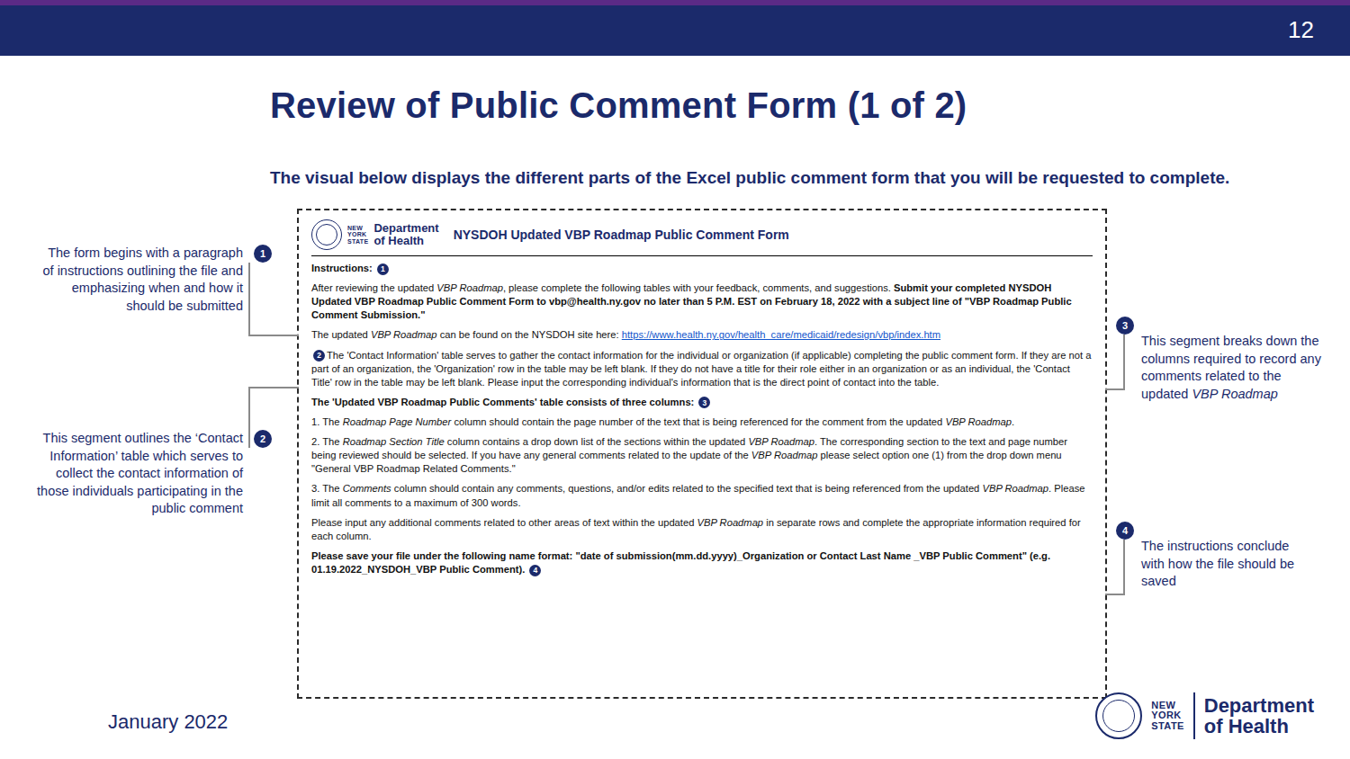12
Review of Public Comment Form (1 of 2)
The visual below displays the different parts of the Excel public comment form that you will be requested to complete.
New
York
State
Department
of Health
NYSDOH Updated VBP Roadmap Public Comment Form
Instructions: 1
After reviewing the updated VBP Roadmap, please complete the following tables with your feedback, comments, and suggestions. Submit your completed NYSDOH Updated VBP Roadmap Public Comment Form to vbp@health.ny.gov no later than 5 P.M. EST on February 18, 2022 with a subject line of "VBP Roadmap Public Comment Submission."
The updated VBP Roadmap can be found on the NYSDOH site here: https://www.health.ny.gov/health_care/medicaid/redesign/vbp/index.htm
2 The 'Contact Information' table serves to gather the contact information for the individual or organization (if applicable) completing the public comment form. If they are not a part of an organization, the 'Organization' row in the table may be left blank. If they do not have a title for their role either in an organization or as an individual, the 'Contact Title' row in the table may be left blank. Please input the corresponding individual's information that is the direct point of contact into the table.
The 'Updated VBP Roadmap Public Comments' table consists of three columns: 3
1. The Roadmap Page Number column should contain the page number of the text that is being referenced for the comment from the updated VBP Roadmap.
2. The Roadmap Section Title column contains a drop down list of the sections within the updated VBP Roadmap. The corresponding section to the text and page number being reviewed should be selected. If you have any general comments related to the update of the VBP Roadmap please select option one (1) from the drop down menu "General VBP Roadmap Related Comments."
3. The Comments column should contain any comments, questions, and/or edits related to the specified text that is being referenced from the updated VBP Roadmap. Please limit all comments to a maximum of 300 words.
Please input any additional comments related to other areas of text within the updated VBP Roadmap in separate rows and complete the appropriate information required for each column.
Please save your file under the following name format: "date of submission(mm.dd.yyyy)_Organization or Contact Last Name _VBP Public Comment" (e.g. 01.19.2022_NYSDOH_VBP Public Comment). 4
1
The form begins with a paragraph of instructions outlining the file and emphasizing when and how it should be submitted
2
This segment outlines the ‘Contact Information’ table which serves to collect the contact information of those individuals participating in the public comment
3
This segment breaks down the columns required to record any comments related to the updated VBP Roadmap
4
The instructions conclude with how the file should be saved
January 2022
New
York
State
Department
of Health